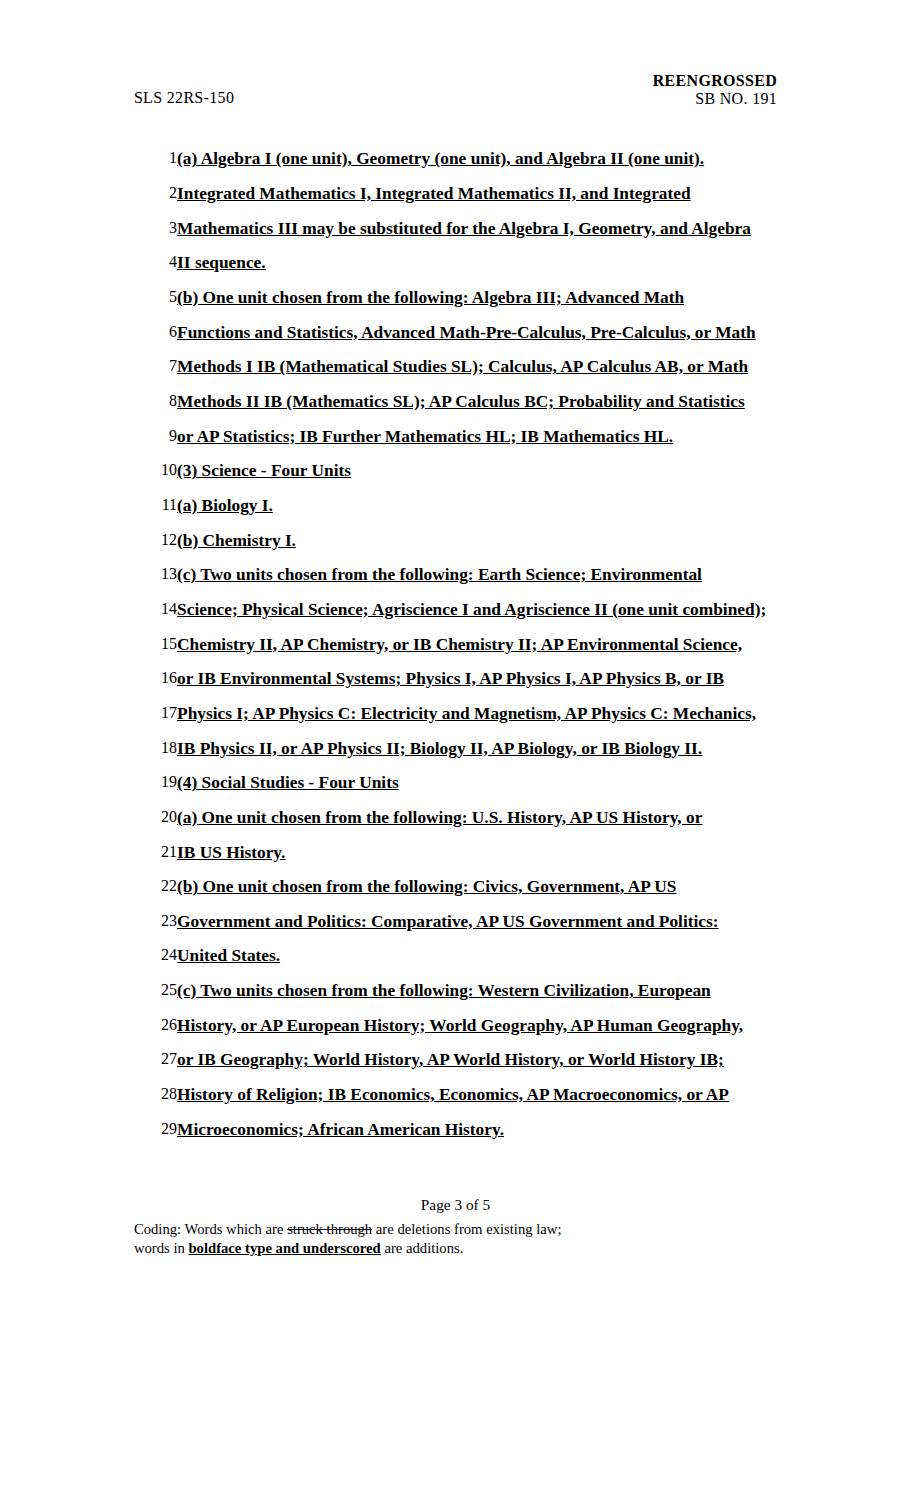SLS 22RS-150
REENGROSSED
SB NO. 191
| 1 | (a) Algebra I (one unit), Geometry (one unit), and Algebra II (one unit). |
| 2 | Integrated Mathematics I, Integrated Mathematics II, and Integrated |
| 3 | Mathematics III may be substituted for the Algebra I, Geometry, and Algebra |
| 4 | II sequence. |
| 5 | (b) One unit chosen from the following: Algebra III; Advanced Math |
| 6 | Functions and Statistics, Advanced Math-Pre-Calculus, Pre-Calculus, or Math |
| 7 | Methods I IB (Mathematical Studies SL); Calculus, AP Calculus AB, or Math |
| 8 | Methods II IB (Mathematics SL); AP Calculus BC; Probability and Statistics |
| 9 | or AP Statistics; IB Further Mathematics HL; IB Mathematics HL. |
| 10 | (3) Science - Four Units |
| 11 | (a) Biology I. |
| 12 | (b) Chemistry I. |
| 13 | (c) Two units chosen from the following: Earth Science; Environmental |
| 14 | Science; Physical Science; Agriscience I and Agriscience II (one unit combined); |
| 15 | Chemistry II, AP Chemistry, or IB Chemistry II; AP Environmental Science, |
| 16 | or IB Environmental Systems; Physics I, AP Physics I, AP Physics B, or IB |
| 17 | Physics I; AP Physics C: Electricity and Magnetism, AP Physics C: Mechanics, |
| 18 | IB Physics II, or AP Physics II; Biology II, AP Biology, or IB Biology II. |
| 19 | (4) Social Studies - Four Units |
| 20 | (a) One unit chosen from the following: U.S. History, AP US History, or |
| 21 | IB US History. |
| 22 | (b) One unit chosen from the following: Civics, Government, AP US |
| 23 | Government and Politics: Comparative, AP US Government and Politics: |
| 24 | United States. |
| 25 | (c) Two units chosen from the following: Western Civilization, European |
| 26 | History, or AP European History; World Geography, AP Human Geography, |
| 27 | or IB Geography; World History, AP World History, or World History IB; |
| 28 | History of Religion; IB Economics, Economics, AP Macroeconomics, or AP |
| 29 | Microeconomics; African American History. |
Page 3 of 5
Coding: Words which are struck through are deletions from existing law;
words in boldface type and underscored are additions.